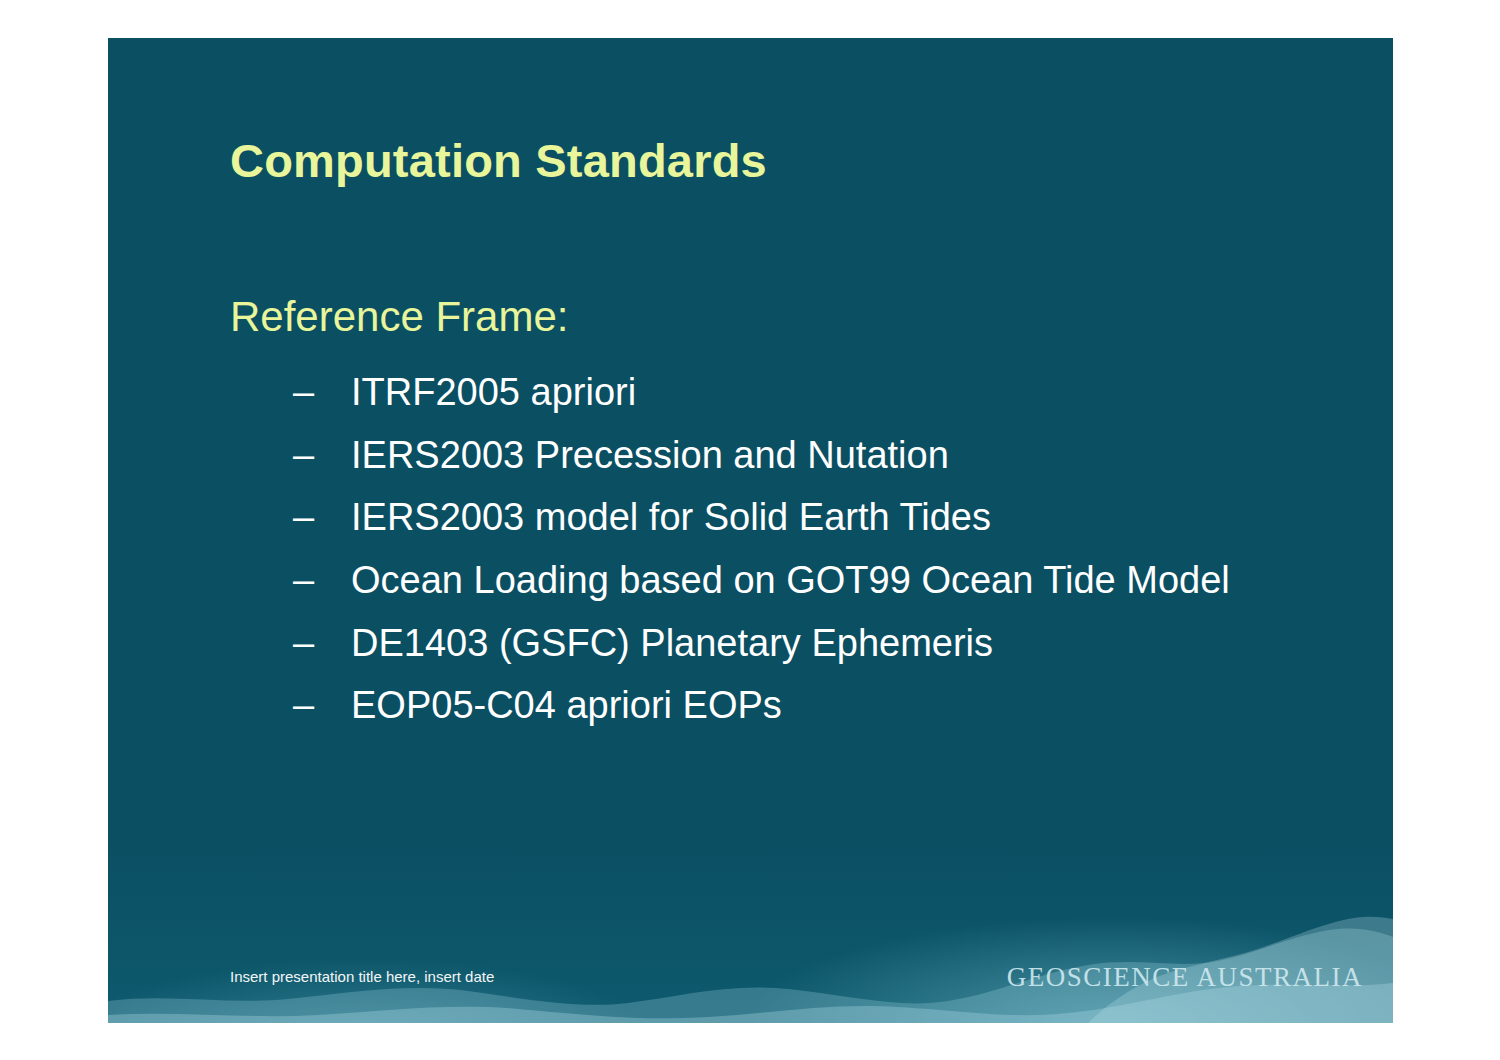Computation Standards
Reference Frame:
ITRF2005 apriori
IERS2003 Precession and Nutation
IERS2003 model for Solid Earth Tides
Ocean Loading based on GOT99 Ocean Tide Model
DE1403 (GSFC) Planetary Ephemeris
EOP05-C04 apriori EOPs
Insert presentation title here, insert date
GEOSCIENCE AUSTRALIA